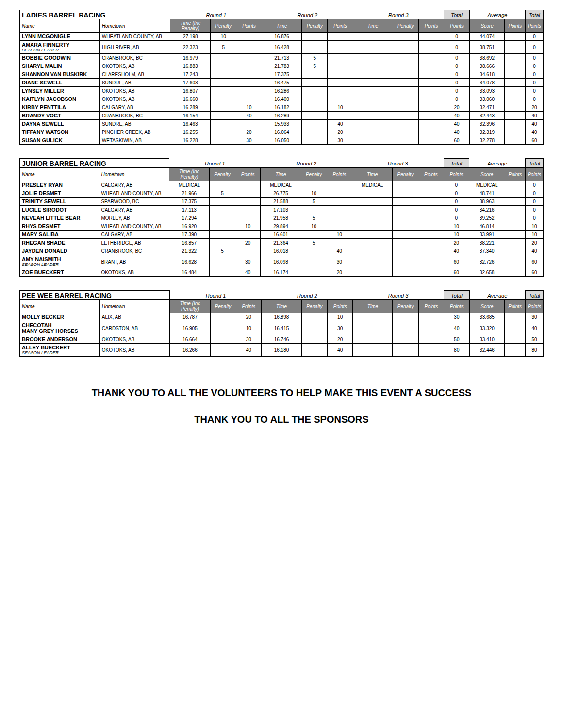| LADIES BARREL RACING | Round 1 | Round 2 | Round 3 | Total | Average | Total |
| Name | Hometown | Time (Inc Penalty) | Penalty | Points | Time | Penalty | Points | Time | Penalty | Points | Points | Score | Points | Points |
| LYNN MCGONIGLE | WHEATLAND COUNTY, AB | 27.198 | 10 | | 16.876 | | | | | | 0 | 44.074 | | 0 |
| AMARA FINNERTY SEASON LEADER | HIGH RIVER, AB | 22.323 | 5 | | 16.428 | | | | | | 0 | 38.751 | | 0 |
| BOBBIE GOODWIN | CRANBROOK, BC | 16.979 | | | 21.713 | 5 | | | | | 0 | 38.692 | | 0 |
| SHARYL MALIN | OKOTOKS, AB | 16.883 | | | 21.783 | 5 | | | | | 0 | 38.666 | | 0 |
| SHANNON VAN BUSKIRK | CLARESHOLM, AB | 17.243 | | | 17.375 | | | | | | 0 | 34.618 | | 0 |
| DIANE SEWELL | SUNDRE, AB | 17.603 | | | 16.475 | | | | | | 0 | 34.078 | | 0 |
| LYNSEY MILLER | OKOTOKS, AB | 16.807 | | | 16.286 | | | | | | 0 | 33.093 | | 0 |
| KAITLYN JACOBSON | OKOTOKS, AB | 16.660 | | | 16.400 | | | | | | 0 | 33.060 | | 0 |
| KIRBY PENTTILA | CALGARY, AB | 16.289 | | 10 | 16.182 | | 10 | | | | 20 | 32.471 | | 20 |
| BRANDY VOGT | CRANBROOK, BC | 16.154 | | 40 | 16.289 | | | | | | 40 | 32.443 | | 40 |
| DAYNA SEWELL | SUNDRE, AB | 16.463 | | | 15.933 | | 40 | | | | 40 | 32.396 | | 40 |
| TIFFANY WATSON | PINCHER CREEK, AB | 16.255 | | 20 | 16.064 | | 20 | | | | 40 | 32.319 | | 40 |
| SUSAN GULICK | WETASKIWIN, AB | 16.228 | | 30 | 16.050 | | 30 | | | | 60 | 32.278 | | 60 |
| JUNIOR BARREL RACING | Round 1 | Round 2 | Round 3 | Total | Average | Total |
| Name | Hometown | Time (Inc Penalty) | Penalty | Points | Time | Penalty | Points | Time | Penalty | Points | Points | Score | Points | Points |
| PRESLEY RYAN | CALGARY, AB | MEDICAL | | | MEDICAL | | | MEDICAL | | | 0 | MEDICAL | | 0 |
| JOLIE DESMET | WHEATLAND COUNTY, AB | 21.966 | 5 | | 26.775 | 10 | | | | | 0 | 48.741 | | 0 |
| TRINITY SEWELL | SPARWOOD, BC | 17.375 | | | 21.588 | 5 | | | | | 0 | 38.963 | | 0 |
| LUCILE SIRODOT | CALGARY, AB | 17.113 | | | 17.103 | | | | | | 0 | 34.216 | | 0 |
| NEVEAH LITTLE BEAR | MORLEY, AB | 17.294 | | | 21.958 | 5 | | | | | 0 | 39.252 | | 0 |
| RHYS DESMET | WHEATLAND COUNTY, AB | 16.920 | | 10 | 29.894 | 10 | | | | | 10 | 46.814 | | 10 |
| MARY SALIBA | CALGARY, AB | 17.390 | | | 16.601 | | 10 | | | | 10 | 33.991 | | 10 |
| RHEGAN SHADE | LETHBRIDGE, AB | 16.857 | | 20 | 21.364 | 5 | | | | | 20 | 38.221 | | 20 |
| JAYDEN DONALD | CRANBROOK, BC | 21.322 | 5 | | 16.018 | | 40 | | | | 40 | 37.340 | | 40 |
| AMY NAISMITH SEASON LEADER | BRANT, AB | 16.628 | | 30 | 16.098 | | 30 | | | | 60 | 32.726 | | 60 |
| ZOE BUECKERT | OKOTOKS, AB | 16.484 | | 40 | 16.174 | | 20 | | | | 60 | 32.658 | | 60 |
| PEE WEE BARREL RACING | Round 1 | Round 2 | Round 3 | Total | Average | Total |
| Name | Hometown | Time (Inc Penalty) | Penalty | Points | Time | Penalty | Points | Time | Penalty | Points | Points | Score | Points | Points |
| MOLLY BECKER | ALIX, AB | 16.787 | | 20 | 16.898 | | 10 | | | | 30 | 33.685 | | 30 |
| CHECOTAH MANY GREY HORSES | CARDSTON, AB | 16.905 | | 10 | 16.415 | | 30 | | | | 40 | 33.320 | | 40 |
| BROOKE ANDERSON | OKOTOKS, AB | 16.664 | | 30 | 16.746 | | 20 | | | | 50 | 33.410 | | 50 |
| ALLEY BUECKERT SEASON LEADER | OKOTOKS, AB | 16.266 | | 40 | 16.180 | | 40 | | | | 80 | 32.446 | | 80 |
THANK YOU TO ALL THE VOLUNTEERS TO HELP MAKE THIS EVENT A SUCCESS
THANK YOU TO ALL THE SPONSORS